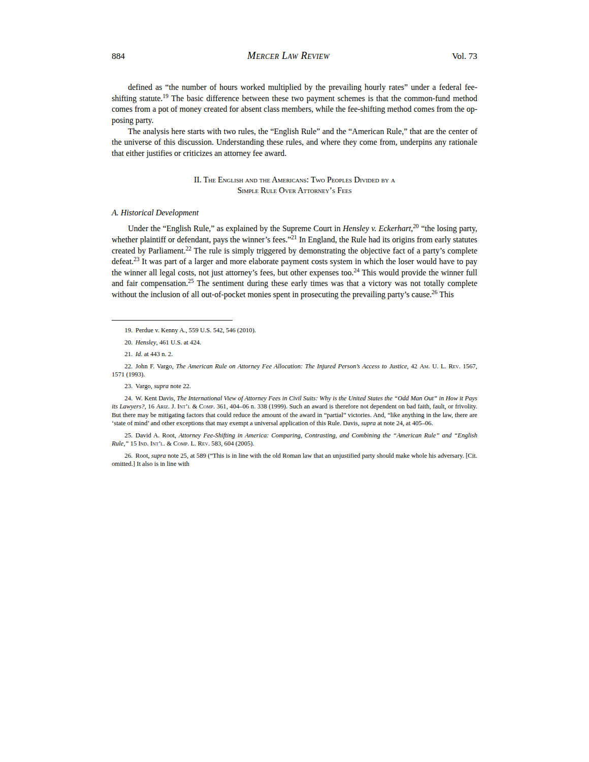884 Mercer Law Review Vol. 73
defined as “the number of hours worked multiplied by the prevailing hourly rates” under a federal fee-shifting statute.19 The basic difference between these two payment schemes is that the common-fund method comes from a pot of money created for absent class members, while the fee-shifting method comes from the opposing party.
The analysis here starts with two rules, the “English Rule” and the “American Rule,” that are the center of the universe of this discussion. Understanding these rules, and where they come from, underpins any rationale that either justifies or criticizes an attorney fee award.
II. The English and the Americans: Two Peoples Divided by a
Simple Rule Over Attorney’s Fees
A. Historical Development
Under the “English Rule,” as explained by the Supreme Court in Hensley v. Eckerhart,20 “the losing party, whether plaintiff or defendant, pays the winner’s fees.”21 In England, the Rule had its origins from early statutes created by Parliament.22 The rule is simply triggered by demonstrating the objective fact of a party’s complete defeat.23 It was part of a larger and more elaborate payment costs system in which the loser would have to pay the winner all legal costs, not just attorney’s fees, but other expenses too.24 This would provide the winner full and fair compensation.25 The sentiment during these early times was that a victory was not totally complete without the inclusion of all out-of-pocket monies spent in prosecuting the prevailing party’s cause.26 This
Perdue v. Kenny A., 559 U.S. 542, 546 (2010).
Hensley, 461 U.S. at 424.
Id. at 443 n. 2.
John F. Vargo, The American Rule on Attorney Fee Allocation: The Injured Person’s Access to Justice, 42 Am. U. L. Rev. 1567, 1571 (1993).
Vargo, supra note 22.
W. Kent Davis, The International View of Attorney Fees in Civil Suits: Why is the United States the “Odd Man Out” in How it Pays its Lawyers?, 16 Ariz. J. Int’l & Comp. 361, 404–06 n. 338 (1999). Such an award is therefore not dependent on bad faith, fault, or frivolity. But there may be mitigating factors that could reduce the amount of the award in “partial” victories. And, “like anything in the law, there are ‘state of mind’ and other exceptions that may exempt a universal application of this Rule. Davis, supra at note 24, at 405–06.
David A. Root, Attorney Fee-Shifting in America: Comparing, Contrasting, and Combining the “American Rule” and “English Rule,” 15 Ind. Int’l. & Comp. L. Rev. 583, 604 (2005).
Root, supra note 25, at 589 (“This is in line with the old Roman law that an unjustified party should make whole his adversary. [Cit. omitted.] It also is in line with